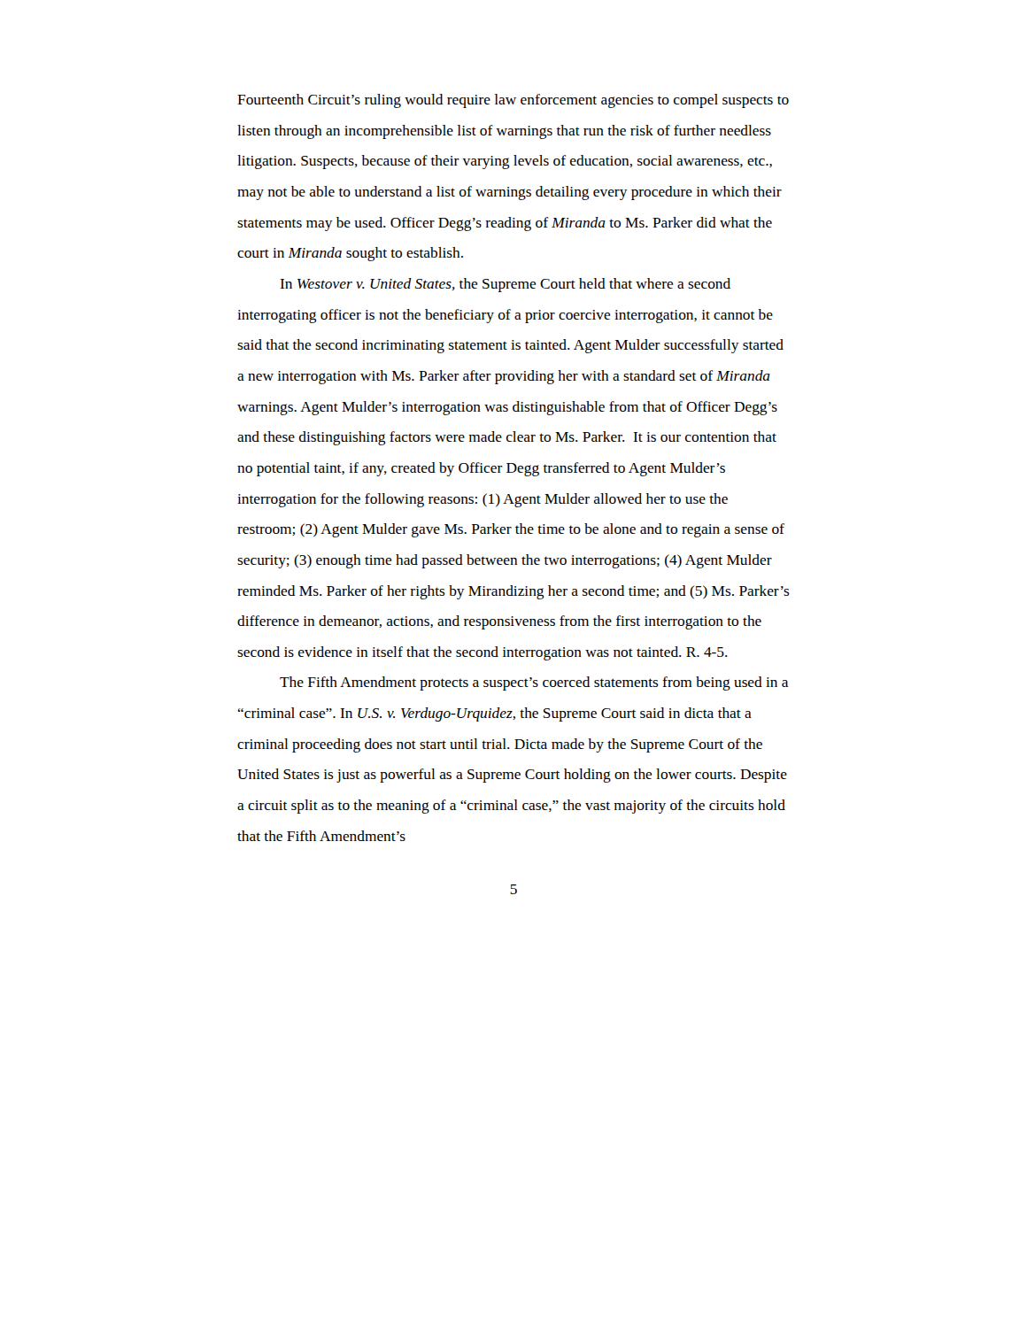Fourteenth Circuit’s ruling would require law enforcement agencies to compel suspects to listen through an incomprehensible list of warnings that run the risk of further needless litigation. Suspects, because of their varying levels of education, social awareness, etc., may not be able to understand a list of warnings detailing every procedure in which their statements may be used. Officer Degg’s reading of Miranda to Ms. Parker did what the court in Miranda sought to establish.
In Westover v. United States, the Supreme Court held that where a second interrogating officer is not the beneficiary of a prior coercive interrogation, it cannot be said that the second incriminating statement is tainted. Agent Mulder successfully started a new interrogation with Ms. Parker after providing her with a standard set of Miranda warnings. Agent Mulder’s interrogation was distinguishable from that of Officer Degg’s and these distinguishing factors were made clear to Ms. Parker. It is our contention that no potential taint, if any, created by Officer Degg transferred to Agent Mulder’s interrogation for the following reasons: (1) Agent Mulder allowed her to use the restroom; (2) Agent Mulder gave Ms. Parker the time to be alone and to regain a sense of security; (3) enough time had passed between the two interrogations; (4) Agent Mulder reminded Ms. Parker of her rights by Mirandizing her a second time; and (5) Ms. Parker’s difference in demeanor, actions, and responsiveness from the first interrogation to the second is evidence in itself that the second interrogation was not tainted. R. 4-5.
The Fifth Amendment protects a suspect’s coerced statements from being used in a “criminal case”. In U.S. v. Verdugo-Urquidez, the Supreme Court said in dicta that a criminal proceeding does not start until trial. Dicta made by the Supreme Court of the United States is just as powerful as a Supreme Court holding on the lower courts. Despite a circuit split as to the meaning of a “criminal case,” the vast majority of the circuits hold that the Fifth Amendment’s
5